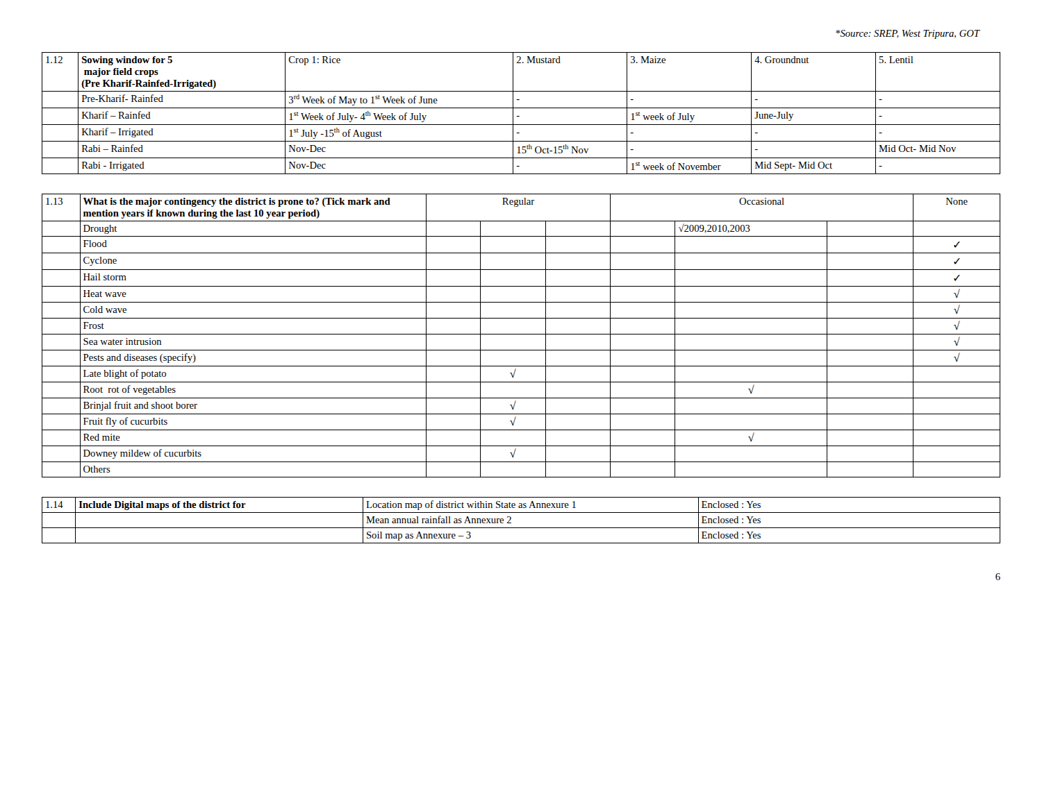*Source: SREP, West Tripura, GOT
| 1.12 | Sowing window for 5 major field crops (Pre Kharif-Rainfed-Irrigated) | Crop 1: Rice | 2. Mustard | 3. Maize | 4. Groundnut | 5. Lentil |
| | Pre-Kharif- Rainfed | 3 rd Week of May to 1 st Week of June | - | - | - | - |
| | Kharif – Rainfed | 1 st Week of July- 4 th Week of July | - | 1 st week of July | June-July | - |
| | Kharif – Irrigated | 1 st July -15 th of August | - | - | - | - |
| | Rabi – Rainfed | Nov-Dec | 15 th Oct-15 th Nov | - | - | Mid Oct- Mid Nov |
| | Rabi - Irrigated | Nov-Dec | - | 1 st week of November | Mid Sept- Mid Oct | - |
| 1.13 | What is the major contingency the district is prone to? (Tick mark and mention years if known during the last 10 year period) | Regular | Occasional | None |
| | Drought | | | | | √2009,2010,2003 | | |
| | Flood | | | | | | | ✓ |
| | Cyclone | | | | | | | ✓ |
| | Hail storm | | | | | | | ✓ |
| | Heat wave | | | | | | | √ |
| | Cold wave | | | | | | | √ |
| | Frost | | | | | | | √ |
| | Sea water intrusion | | | | | | | √ |
| | Pests and diseases (specify) | | | | | | | √ |
| | Late blight of potato | | √ | | | | | |
| | Root rot of vegetables | | | | | √ | | |
| | Brinjal fruit and shoot borer | | √ | | | | | |
| | Fruit fly of cucurbits | | √ | | | | | |
| | Red mite | | | | | √ | | |
| | Downey mildew of cucurbits | | √ | | | | | |
| | Others | | | | | | | |
| 1.14 | Include Digital maps of the district for | Location map of district within State as Annexure 1 | Enclosed : Yes |
| | | Mean annual rainfall as Annexure 2 | Enclosed : Yes |
| | | Soil map as Annexure – 3 | Enclosed : Yes |
6